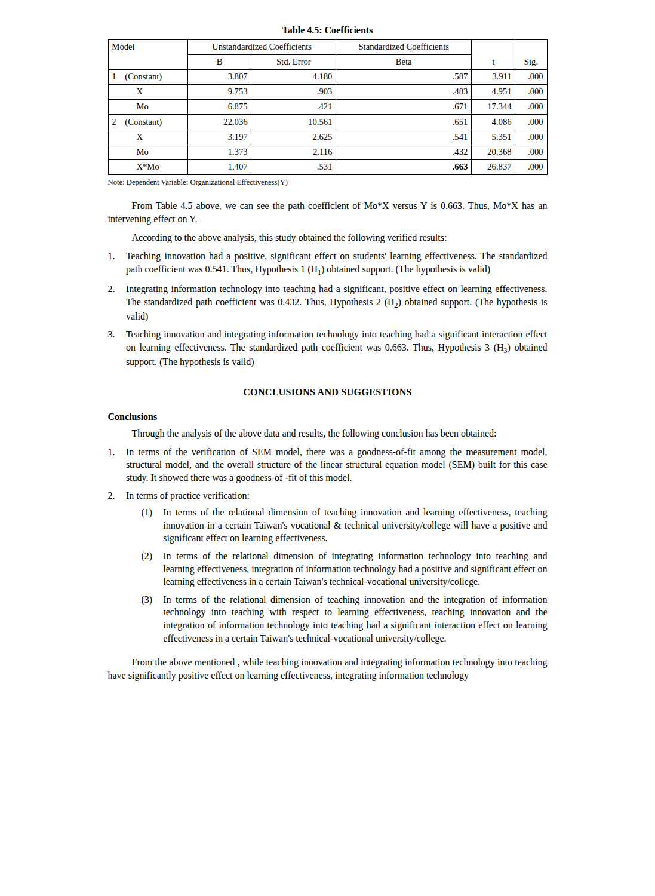Table 4.5: Coefficients
| Model | Unstandardized Coefficients | Standardized Coefficients | t | Sig. |
| --- | --- | --- | --- | --- |
| B | Std. Error | Beta |
| 1 (Constant) | 3.807 | 4.180 | .587 | 3.911 | .000 |
| X | 9.753 | .903 | .483 | 4.951 | .000 |
| Mo | 6.875 | .421 | .671 | 17.344 | .000 |
| 2 (Constant) | 22.036 | 10.561 | .651 | 4.086 | .000 |
| X | 3.197 | 2.625 | .541 | 5.351 | .000 |
| Mo | 1.373 | 2.116 | .432 | 20.368 | .000 |
| X*Mo | 1.407 | .531 | .663 | 26.837 | .000 |
Note: Dependent Variable: Organizational Effectiveness(Y)
From Table 4.5 above, we can see the path coefficient of Mo*X versus Y is 0.663. Thus, Mo*X has an intervening effect on Y.
According to the above analysis, this study obtained the following verified results:
Teaching innovation had a positive, significant effect on students' learning effectiveness. The standardized path coefficient was 0.541. Thus, Hypothesis 1 (H1) obtained support. (The hypothesis is valid)
Integrating information technology into teaching had a significant, positive effect on learning effectiveness. The standardized path coefficient was 0.432. Thus, Hypothesis 2 (H2) obtained support. (The hypothesis is valid)
Teaching innovation and integrating information technology into teaching had a significant interaction effect on learning effectiveness. The standardized path coefficient was 0.663. Thus, Hypothesis 3 (H3) obtained support. (The hypothesis is valid)
CONCLUSIONS AND SUGGESTIONS
Conclusions
Through the analysis of the above data and results, the following conclusion has been obtained:
In terms of the verification of SEM model, there was a goodness-of-fit among the measurement model, structural model, and the overall structure of the linear structural equation model (SEM) built for this case study. It showed there was a goodness-of -fit of this model.
In terms of practice verification:
In terms of the relational dimension of teaching innovation and learning effectiveness, teaching innovation in a certain Taiwan's vocational & technical university/college will have a positive and significant effect on learning effectiveness.
In terms of the relational dimension of integrating information technology into teaching and learning effectiveness, integration of information technology had a positive and significant effect on learning effectiveness in a certain Taiwan's technical-vocational university/college.
In terms of the relational dimension of teaching innovation and the integration of information technology into teaching with respect to learning effectiveness, teaching innovation and the integration of information technology into teaching had a significant interaction effect on learning effectiveness in a certain Taiwan's technical-vocational university/college.
From the above mentioned , while teaching innovation and integrating information technology into teaching have significantly positive effect on learning effectiveness, integrating information technology